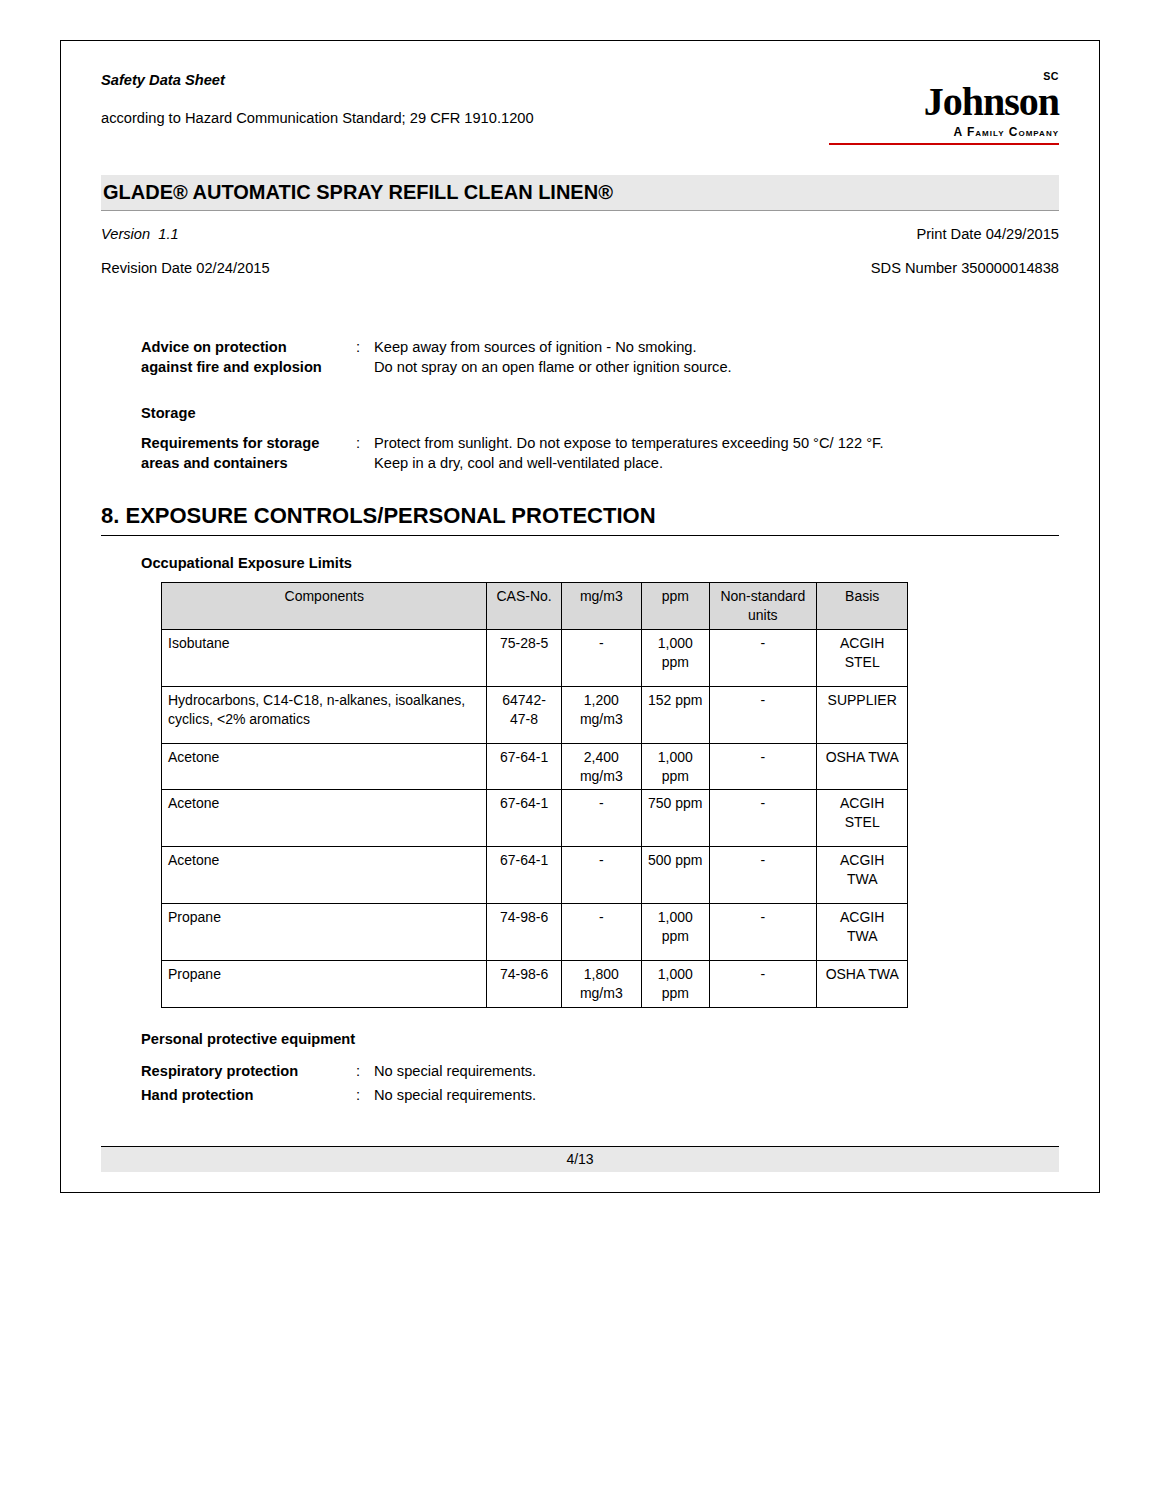Safety Data Sheet
according to Hazard Communication Standard; 29 CFR 1910.1200
SC
Johnson
A Family Company
GLADE® AUTOMATIC SPRAY REFILL CLEAN LINEN®
Version 1.1 Print Date 04/29/2015
Revision Date 02/24/2015 SDS Number 350000014838
Advice on protection
against fire and explosion
:
Keep away from sources of ignition - No smoking.
Do not spray on an open flame or other ignition source.
Storage
Requirements for storage
areas and containers
:
Protect from sunlight. Do not expose to temperatures exceeding 50 °C/ 122 °F.
Keep in a dry, cool and well-ventilated place.
8. EXPOSURE CONTROLS/PERSONAL PROTECTION
Occupational Exposure Limits
| Components | CAS-No. | mg/m3 | ppm | Non-standard units | Basis |
| --- | --- | --- | --- | --- | --- |
| Isobutane | 75-28-5 | - | 1,000 ppm | - | ACGIH STEL |
| Hydrocarbons, C14-C18, n-alkanes, isoalkanes, cyclics, <2% aromatics | 64742-47-8 | 1,200 mg/m3 | 152 ppm | - | SUPPLIER |
| Acetone | 67-64-1 | 2,400 mg/m3 | 1,000 ppm | - | OSHA TWA |
| Acetone | 67-64-1 | - | 750 ppm | - | ACGIH STEL |
| Acetone | 67-64-1 | - | 500 ppm | - | ACGIH TWA |
| Propane | 74-98-6 | - | 1,000 ppm | - | ACGIH TWA |
| Propane | 74-98-6 | 1,800 mg/m3 | 1,000 ppm | - | OSHA TWA |
Personal protective equipment
Respiratory protection
:
No special requirements.
Hand protection
:
No special requirements.
4/13